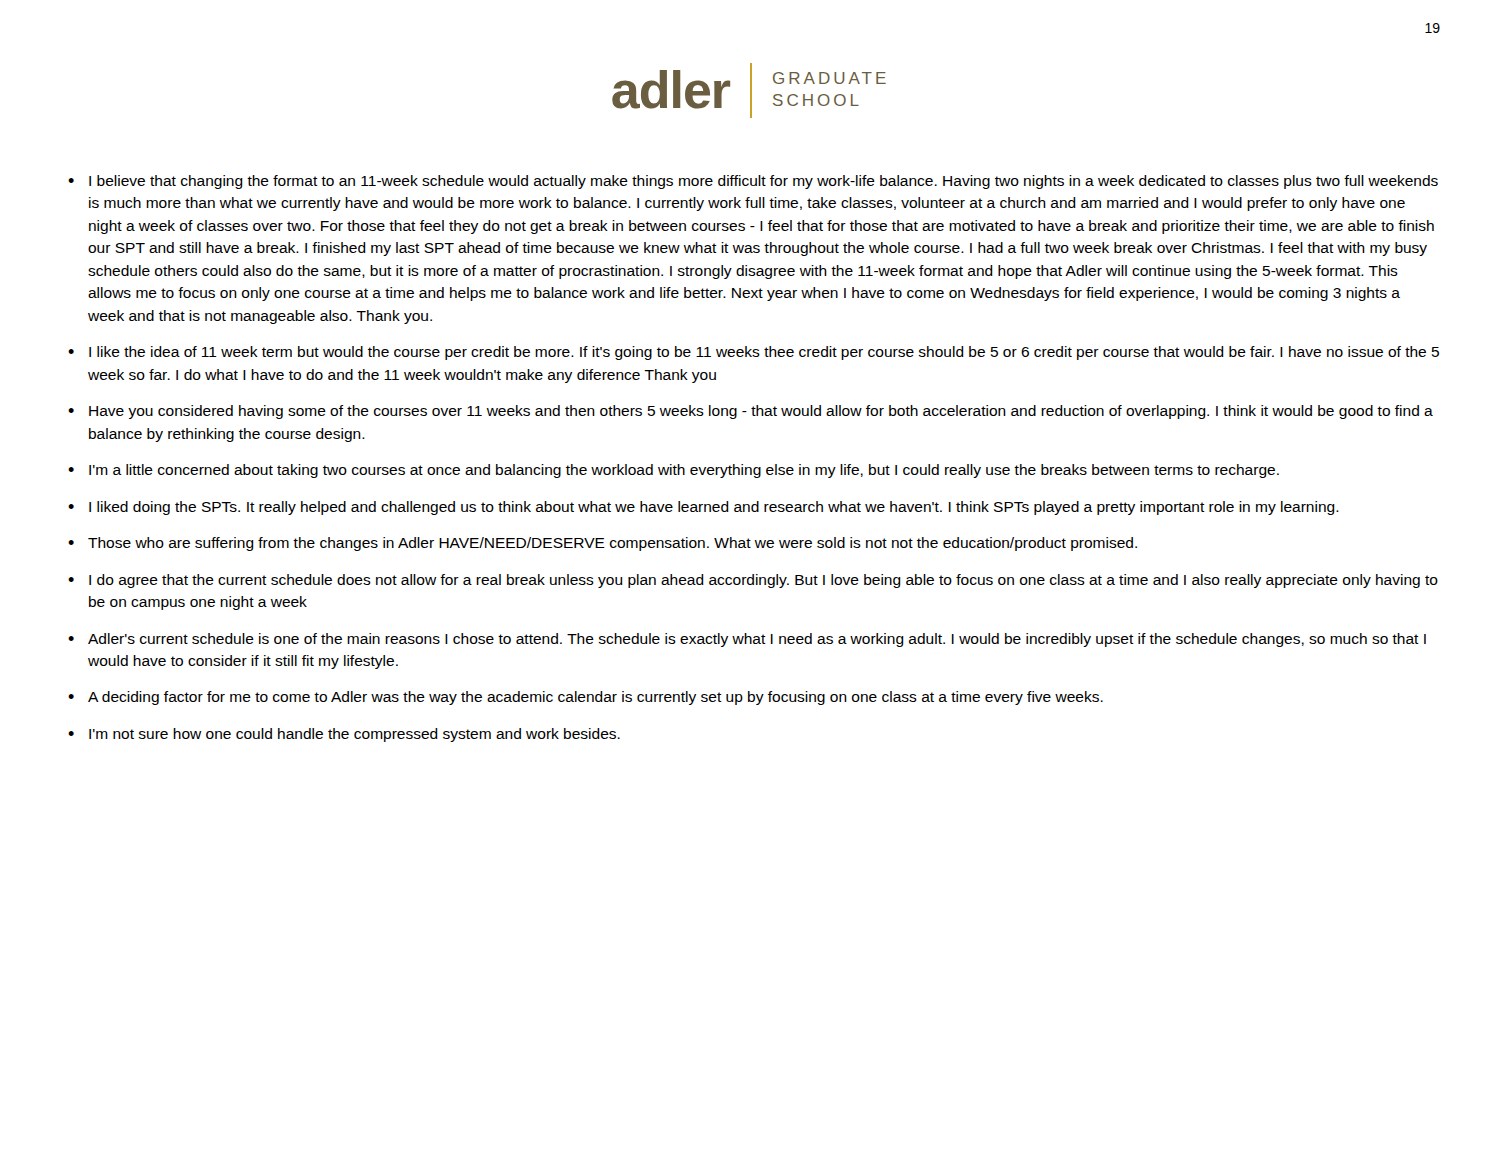19
adler
GRADUATE SCHOOL
I believe that changing the format to an 11-week schedule would actually make things more difficult for my work-life balance. Having two nights in a week dedicated to classes plus two full weekends is much more than what we currently have and would be more work to balance. I currently work full time, take classes, volunteer at a church and am married and I would prefer to only have one night a week of classes over two. For those that feel they do not get a break in between courses - I feel that for those that are motivated to have a break and prioritize their time, we are able to finish our SPT and still have a break. I finished my last SPT ahead of time because we knew what it was throughout the whole course. I had a full two week break over Christmas. I feel that with my busy schedule others could also do the same, but it is more of a matter of procrastination. I strongly disagree with the 11-week format and hope that Adler will continue using the 5-week format. This allows me to focus on only one course at a time and helps me to balance work and life better. Next year when I have to come on Wednesdays for field experience, I would be coming 3 nights a week and that is not manageable also. Thank you.
I like the idea of 11 week term but would the course per credit be more. If it's going to be 11 weeks thee credit per course should be 5 or 6 credit per course that would be fair. I have no issue of the 5 week so far. I do what I have to do and the 11 week wouldn't make any diference Thank you
Have you considered having some of the courses over 11 weeks and then others 5 weeks long - that would allow for both acceleration and reduction of overlapping. I think it would be good to find a balance by rethinking the course design.
I'm a little concerned about taking two courses at once and balancing the workload with everything else in my life, but I could really use the breaks between terms to recharge.
I liked doing the SPTs. It really helped and challenged us to think about what we have learned and research what we haven't. I think SPTs played a pretty important role in my learning.
Those who are suffering from the changes in Adler HAVE/NEED/DESERVE compensation. What we were sold is not not the education/product promised.
I do agree that the current schedule does not allow for a real break unless you plan ahead accordingly. But I love being able to focus on one class at a time and I also really appreciate only having to be on campus one night a week
Adler's current schedule is one of the main reasons I chose to attend. The schedule is exactly what I need as a working adult. I would be incredibly upset if the schedule changes, so much so that I would have to consider if it still fit my lifestyle.
A deciding factor for me to come to Adler was the way the academic calendar is currently set up by focusing on one class at a time every five weeks.
I'm not sure how one could handle the compressed system and work besides.